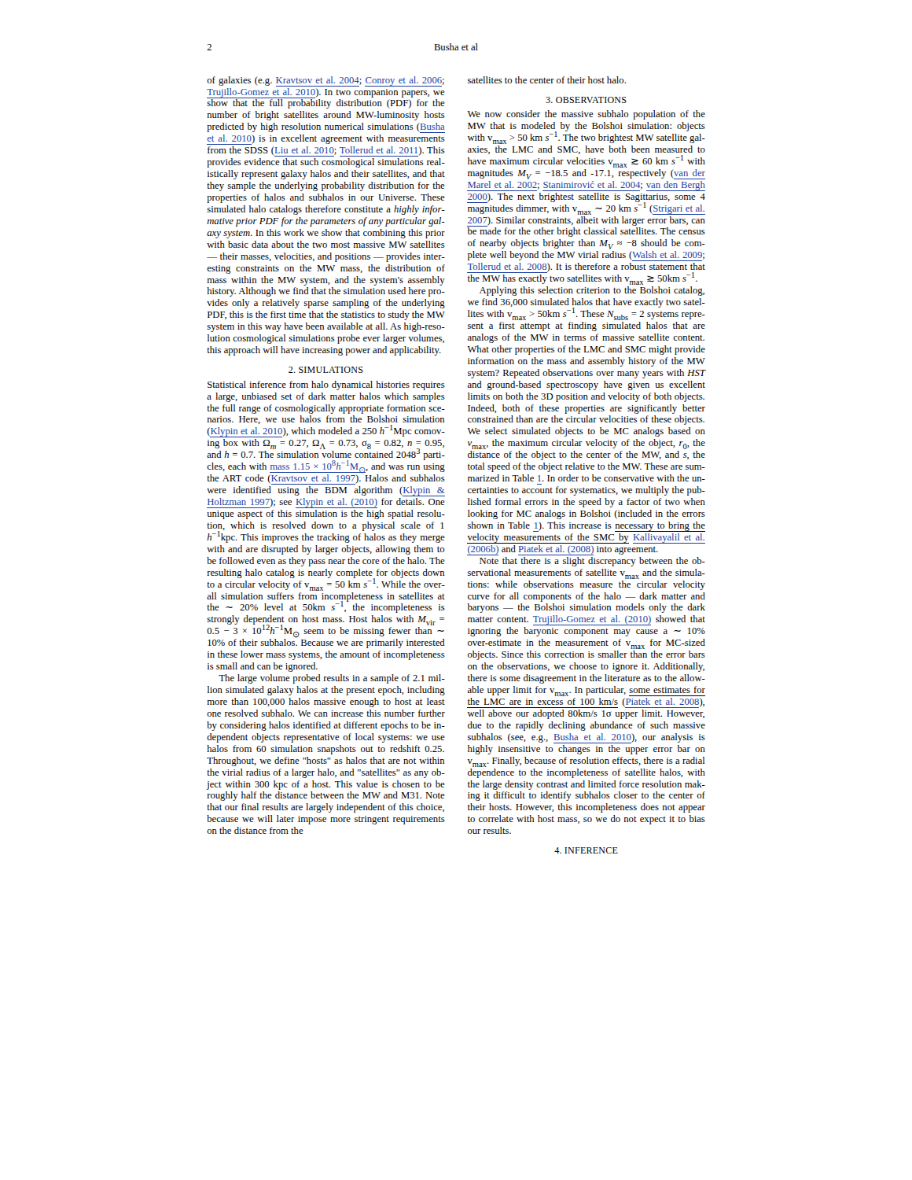2
Busha et al
of galaxies (e.g. Kravtsov et al. 2004; Conroy et al. 2006; Trujillo-Gomez et al. 2010). In two companion papers, we show that the full probability distribution (PDF) for the number of bright satellites around MW-luminosity hosts predicted by high resolution numerical simulations (Busha et al. 2010) is in excellent agreement with measurements from the SDSS (Liu et al. 2010; Tollerud et al. 2011). This provides evidence that such cosmological simulations realistically represent galaxy halos and their satellites, and that they sample the underlying probability distribution for the properties of halos and subhalos in our Universe. These simulated halo catalogs therefore constitute a highly informative prior PDF for the parameters of any particular galaxy system. In this work we show that combining this prior with basic data about the two most massive MW satellites — their masses, velocities, and positions — provides interesting constraints on the MW mass, the distribution of mass within the MW system, and the system's assembly history. Although we find that the simulation used here provides only a relatively sparse sampling of the underlying PDF, this is the first time that the statistics to study the MW system in this way have been available at all. As high-resolution cosmological simulations probe ever larger volumes, this approach will have increasing power and applicability.
2. Simulations
Statistical inference from halo dynamical histories requires a large, unbiased set of dark matter halos which samples the full range of cosmologically appropriate formation scenarios. Here, we use halos from the Bolshoi simulation (Klypin et al. 2010), which modeled a 250 h−1Mpc comoving box with Ωm = 0.27, ΩΛ = 0.73, σ8 = 0.82, n = 0.95, and h = 0.7. The simulation volume contained 20483 particles, each with mass 1.15 × 108h−1M⊙, and was run using the ART code (Kravtsov et al. 1997). Halos and subhalos were identified using the BDM algorithm (Klypin & Holtzman 1997); see Klypin et al. (2010) for details. One unique aspect of this simulation is the high spatial resolution, which is resolved down to a physical scale of 1 h−1kpc. This improves the tracking of halos as they merge with and are disrupted by larger objects, allowing them to be followed even as they pass near the core of the halo. The resulting halo catalog is nearly complete for objects down to a circular velocity of vmax = 50 km s−1. While the overall simulation suffers from incompleteness in satellites at the ∼ 20% level at 50km s−1, the incompleteness is strongly dependent on host mass. Host halos with Mvir = 0.5 − 3 × 1012h−1M⊙ seem to be missing fewer than ∼ 10% of their subhalos. Because we are primarily interested in these lower mass systems, the amount of incompleteness is small and can be ignored.
The large volume probed results in a sample of 2.1 million simulated galaxy halos at the present epoch, including more than 100,000 halos massive enough to host at least one resolved subhalo. We can increase this number further by considering halos identified at different epochs to be independent objects representative of local systems: we use halos from 60 simulation snapshots out to redshift 0.25. Throughout, we define "hosts" as halos that are not within the virial radius of a larger halo, and "satellites" as any object within 300 kpc of a host. This value is chosen to be roughly half the distance between the MW and M31. Note that our final results are largely independent of this choice, because we will later impose more stringent requirements on the distance from the
satellites to the center of their host halo.
3. Observations
We now consider the massive subhalo population of the MW that is modeled by the Bolshoi simulation: objects with vmax > 50 km s−1. The two brightest MW satellite galaxies, the LMC and SMC, have both been measured to have maximum circular velocities vmax ≳ 60 km s−1 with magnitudes MV = −18.5 and -17.1, respectively (van der Marel et al. 2002; Stanimirović et al. 2004; van den Bergh 2000). The next brightest satellite is Sagittarius, some 4 magnitudes dimmer, with vmax ∼ 20 km s−1 (Strigari et al. 2007). Similar constraints, albeit with larger error bars, can be made for the other bright classical satellites. The census of nearby objects brighter than MV ≈ −8 should be complete well beyond the MW virial radius (Walsh et al. 2009; Tollerud et al. 2008). It is therefore a robust statement that the MW has exactly two satellites with vmax ≳ 50km s−1.
Applying this selection criterion to the Bolshoi catalog, we find 36,000 simulated halos that have exactly two satellites with vmax > 50km s−1. These Nsubs = 2 systems represent a first attempt at finding simulated halos that are analogs of the MW in terms of massive satellite content. What other properties of the LMC and SMC might provide information on the mass and assembly history of the MW system? Repeated observations over many years with HST and ground-based spectroscopy have given us excellent limits on both the 3D position and velocity of both objects. Indeed, both of these properties are significantly better constrained than are the circular velocities of these objects. We select simulated objects to be MC analogs based on vmax, the maximum circular velocity of the object, r0, the distance of the object to the center of the MW, and s, the total speed of the object relative to the MW. These are summarized in Table 1. In order to be conservative with the uncertainties to account for systematics, we multiply the published formal errors in the speed by a factor of two when looking for MC analogs in Bolshoi (included in the errors shown in Table 1). This increase is necessary to bring the velocity measurements of the SMC by Kallivayalil et al. (2006b) and Piatek et al. (2008) into agreement.
Note that there is a slight discrepancy between the observational measurements of satellite vmax and the simulations: while observations measure the circular velocity curve for all components of the halo — dark matter and baryons — the Bolshoi simulation models only the dark matter content. Trujillo-Gomez et al. (2010) showed that ignoring the baryonic component may cause a ∼ 10% over-estimate in the measurement of vmax for MC-sized objects. Since this correction is smaller than the error bars on the observations, we choose to ignore it. Additionally, there is some disagreement in the literature as to the allowable upper limit for vmax. In particular, some estimates for the LMC are in excess of 100 km/s (Piatek et al. 2008), well above our adopted 80km/s 1σ upper limit. However, due to the rapidly declining abundance of such massive subhalos (see, e.g., Busha et al. 2010), our analysis is highly insensitive to changes in the upper error bar on vmax. Finally, because of resolution effects, there is a radial dependence to the incompleteness of satellite halos, with the large density contrast and limited force resolution making it difficult to identify subhalos closer to the center of their hosts. However, this incompleteness does not appear to correlate with host mass, so we do not expect it to bias our results.
4. Inference